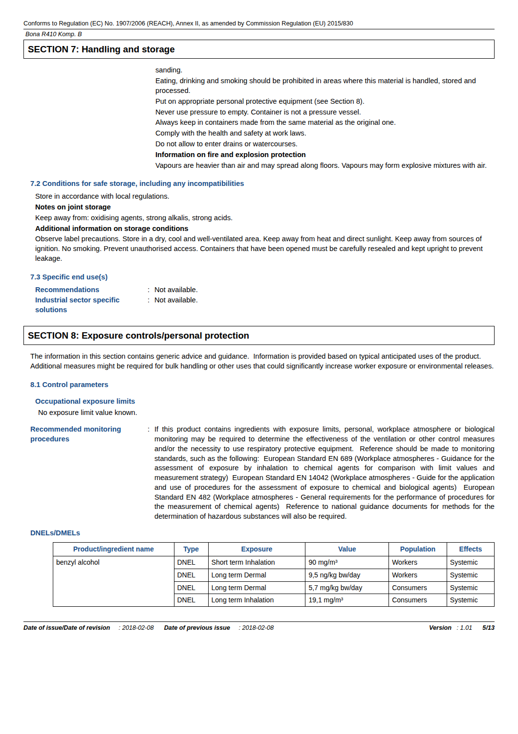Conforms to Regulation (EC) No. 1907/2006 (REACH), Annex II, as amended by Commission Regulation (EU) 2015/830
Bona R410 Komp. B
SECTION 7: Handling and storage
sanding.
Eating, drinking and smoking should be prohibited in areas where this material is handled, stored and processed.
Put on appropriate personal protective equipment (see Section 8).
Never use pressure to empty. Container is not a pressure vessel.
Always keep in containers made from the same material as the original one.
Comply with the health and safety at work laws.
Do not allow to enter drains or watercourses.
Information on fire and explosion protection
Vapours are heavier than air and may spread along floors. Vapours may form explosive mixtures with air.
7.2 Conditions for safe storage, including any incompatibilities
Store in accordance with local regulations.
Notes on joint storage
Keep away from: oxidising agents, strong alkalis, strong acids.
Additional information on storage conditions
Observe label precautions. Store in a dry, cool and well-ventilated area. Keep away from heat and direct sunlight. Keep away from sources of ignition. No smoking. Prevent unauthorised access. Containers that have been opened must be carefully resealed and kept upright to prevent leakage.
7.3 Specific end use(s)
Recommendations
:
Not available.
Industrial sector specific solutions
:
Not available.
SECTION 8: Exposure controls/personal protection
The information in this section contains generic advice and guidance. Information is provided based on typical anticipated uses of the product. Additional measures might be required for bulk handling or other uses that could significantly increase worker exposure or environmental releases.
8.1 Control parameters
Occupational exposure limits
No exposure limit value known.
Recommended monitoring procedures
:
If this product contains ingredients with exposure limits, personal, workplace atmosphere or biological monitoring may be required to determine the effectiveness of the ventilation or other control measures and/or the necessity to use respiratory protective equipment. Reference should be made to monitoring standards, such as the following: European Standard EN 689 (Workplace atmospheres - Guidance for the assessment of exposure by inhalation to chemical agents for comparison with limit values and measurement strategy) European Standard EN 14042 (Workplace atmospheres - Guide for the application and use of procedures for the assessment of exposure to chemical and biological agents) European Standard EN 482 (Workplace atmospheres - General requirements for the performance of procedures for the measurement of chemical agents) Reference to national guidance documents for methods for the determination of hazardous substances will also be required.
DNELs/DMELs
| Product/ingredient name | Type | Exposure | Value | Population | Effects |
| --- | --- | --- | --- | --- | --- |
| benzyl alcohol | DNEL | Short term Inhalation | 90 mg/m³ | Workers | Systemic |
| DNEL | Long term Dermal | 9,5 ng/kg bw/day | Workers | Systemic |
| DNEL | Long term Dermal | 5,7 mg/kg bw/day | Consumers | Systemic |
| DNEL | Long term Inhalation | 19,1 mg/m³ | Consumers | Systemic |
Date of issue/Date of revision : 2018-02-08 Date of previous issue : 2018-02-08
Version : 1.01 5/13